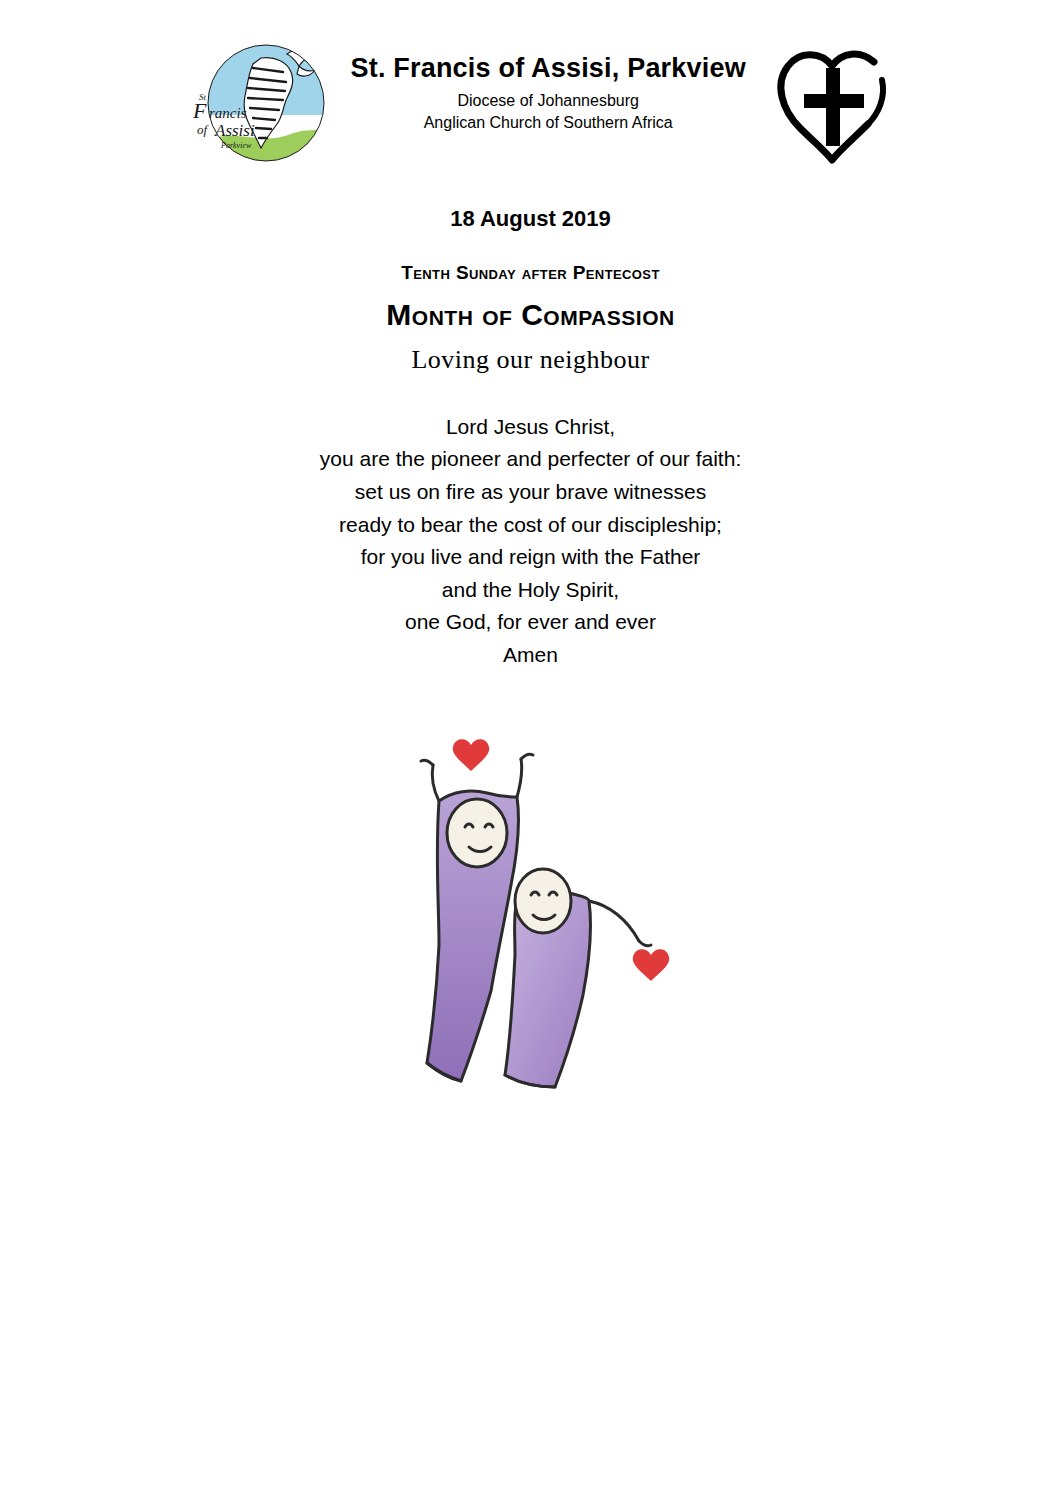St F rancis of Assisi Parkview
St. Francis of Assisi, Parkview
Diocese of Johannesburg
Anglican Church of Southern Africa
18 August 2019
Tenth Sunday after Pentecost
Month of Compassion
Loving our neighbour
Lord Jesus Christ,
you are the pioneer and perfecter of our faith:
set us on fire as your brave witnesses
ready to bear the cost of our discipleship;
for you live and reign with the Father
and the Holy Spirit,
one God, for ever and ever
Amen